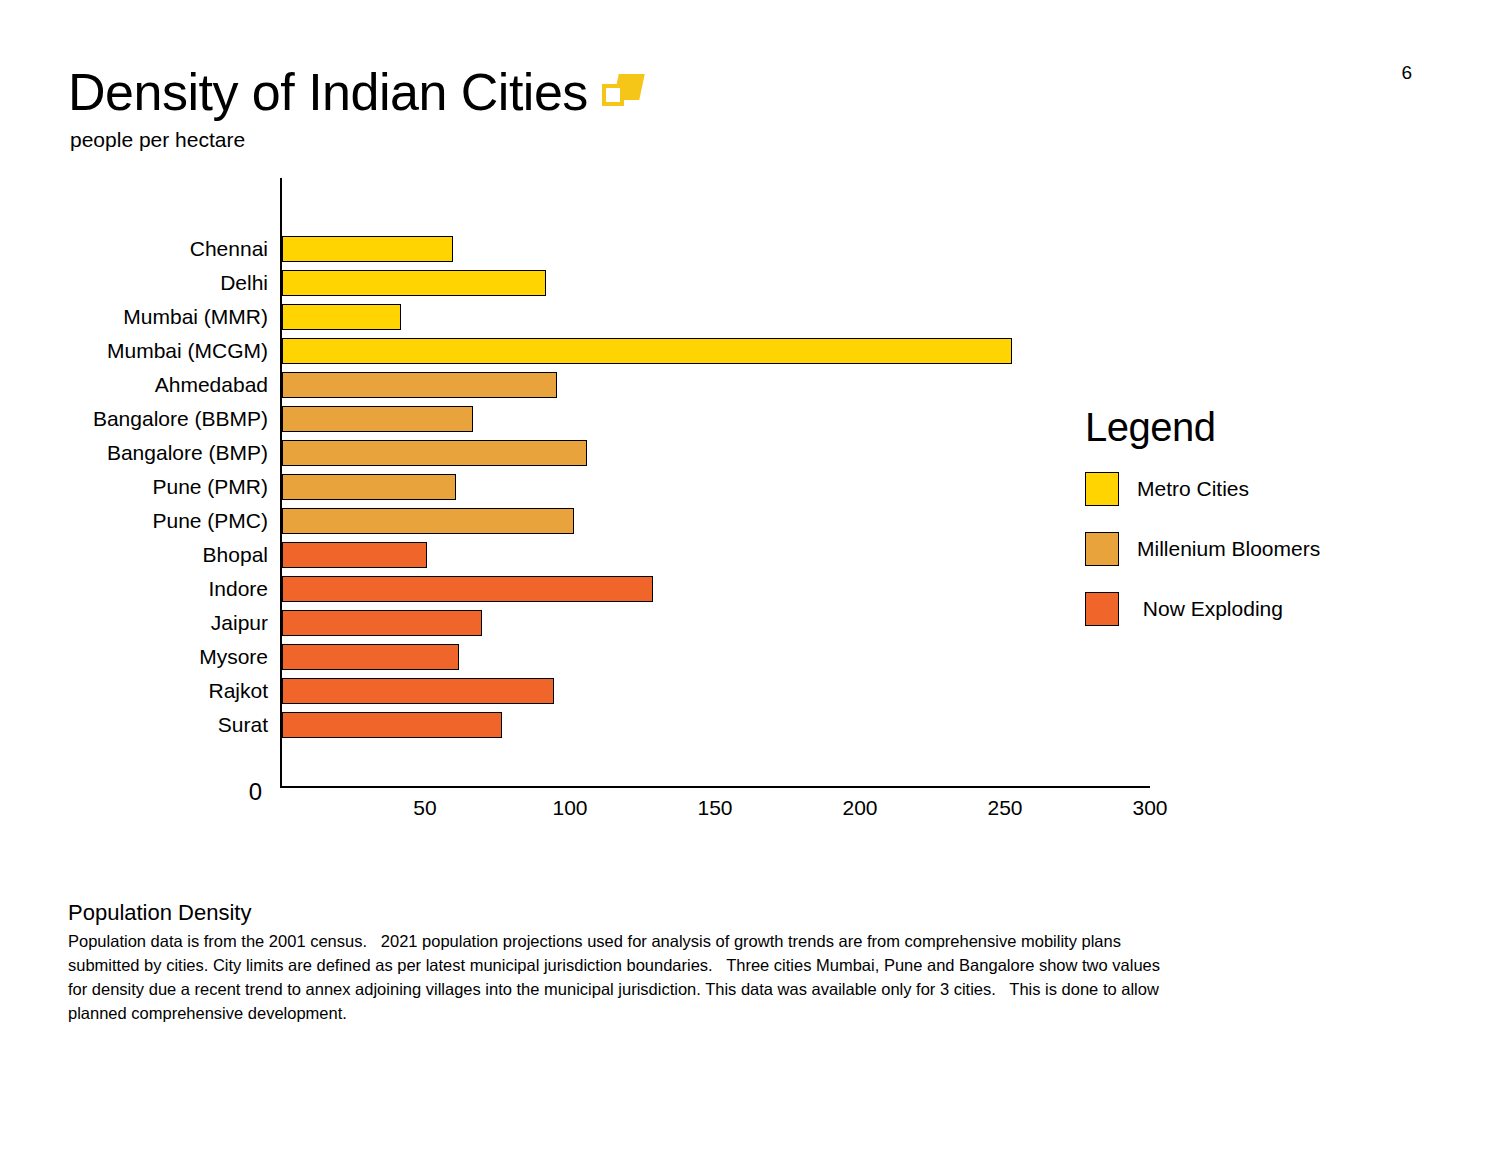6
Density of Indian Cities
people per hectare
Bars: scale 300 units = 870px => 2.9px per unit
Chennai
Delhi
Mumbai (MMR)
Mumbai (MCGM)
Ahmedabad
Bangalore (BBMP)
Bangalore (BMP)
Pune (PMR)
Pune (PMC)
Bhopal
Indore
Jaipur
Mysore
Rajkot
Surat
0
50
100
150
200
250
300
Legend
Metro Cities
Millenium Bloomers
Now Exploding
Population Density
Population data is from the 2001 census. 2021 population projections used for analysis of growth trends are from comprehensive mobility plans submitted by cities. City limits are defined as per latest municipal jurisdiction boundaries. Three cities Mumbai, Pune and Bangalore show two values for density due a recent trend to annex adjoining villages into the municipal jurisdiction. This data was available only for 3 cities. This is done to allow planned comprehensive development.